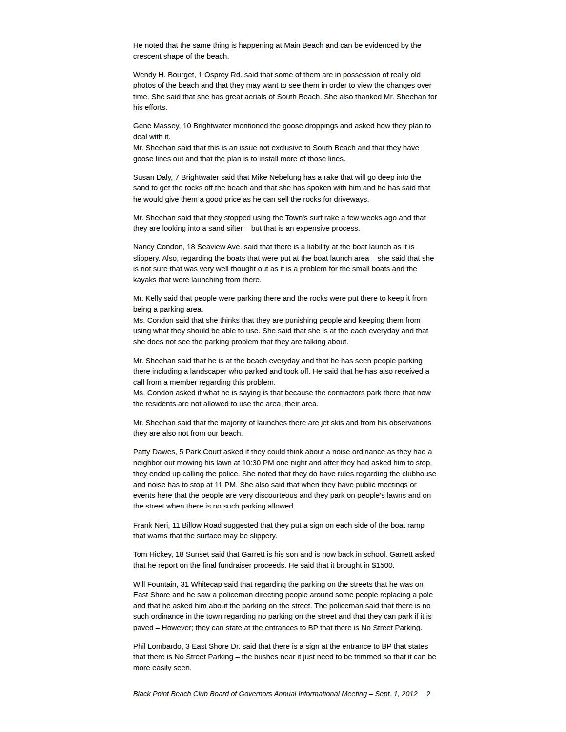He noted that the same thing is happening at Main Beach and can be evidenced by the crescent shape of the beach.
Wendy H. Bourget, 1 Osprey Rd. said that some of them are in possession of really old photos of the beach and that they may want to see them in order to view the changes over time. She said that she has great aerials of South Beach. She also thanked Mr. Sheehan for his efforts.
Gene Massey, 10 Brightwater mentioned the goose droppings and asked how they plan to deal with it.
Mr. Sheehan said that this is an issue not exclusive to South Beach and that they have goose lines out and that the plan is to install more of those lines.
Susan Daly, 7 Brightwater said that Mike Nebelung has a rake that will go deep into the sand to get the rocks off the beach and that she has spoken with him and he has said that he would give them a good price as he can sell the rocks for driveways.
Mr. Sheehan said that they stopped using the Town's surf rake a few weeks ago and that they are looking into a sand sifter – but that is an expensive process.
Nancy Condon, 18 Seaview Ave. said that there is a liability at the boat launch as it is slippery. Also, regarding the boats that were put at the boat launch area – she said that she is not sure that was very well thought out as it is a problem for the small boats and the kayaks that were launching from there.
Mr. Kelly said that people were parking there and the rocks were put there to keep it from being a parking area.
Ms. Condon said that she thinks that they are punishing people and keeping them from using what they should be able to use. She said that she is at the each everyday and that she does not see the parking problem that they are talking about.
Mr. Sheehan said that he is at the beach everyday and that he has seen people parking there including a landscaper who parked and took off. He said that he has also received a call from a member regarding this problem.
Ms. Condon asked if what he is saying is that because the contractors park there that now the residents are not allowed to use the area, their area.
Mr. Sheehan said that the majority of launches there are jet skis and from his observations they are also not from our beach.
Patty Dawes, 5 Park Court asked if they could think about a noise ordinance as they had a neighbor out mowing his lawn at 10:30 PM one night and after they had asked him to stop, they ended up calling the police. She noted that they do have rules regarding the clubhouse and noise has to stop at 11 PM. She also said that when they have public meetings or events here that the people are very discourteous and they park on people's lawns and on the street when there is no such parking allowed.
Frank Neri, 11 Billow Road suggested that they put a sign on each side of the boat ramp that warns that the surface may be slippery.
Tom Hickey, 18 Sunset said that Garrett is his son and is now back in school. Garrett asked that he report on the final fundraiser proceeds. He said that it brought in $1500.
Will Fountain, 31 Whitecap said that regarding the parking on the streets that he was on East Shore and he saw a policeman directing people around some people replacing a pole and that he asked him about the parking on the street. The policeman said that there is no such ordinance in the town regarding no parking on the street and that they can park if it is paved – However; they can state at the entrances to BP that there is No Street Parking.
Phil Lombardo, 3 East Shore Dr. said that there is a sign at the entrance to BP that states that there is No Street Parking – the bushes near it just need to be trimmed so that it can be more easily seen.
Black Point Beach Club Board of Governors Annual Informational Meeting – Sept. 1, 2012 2